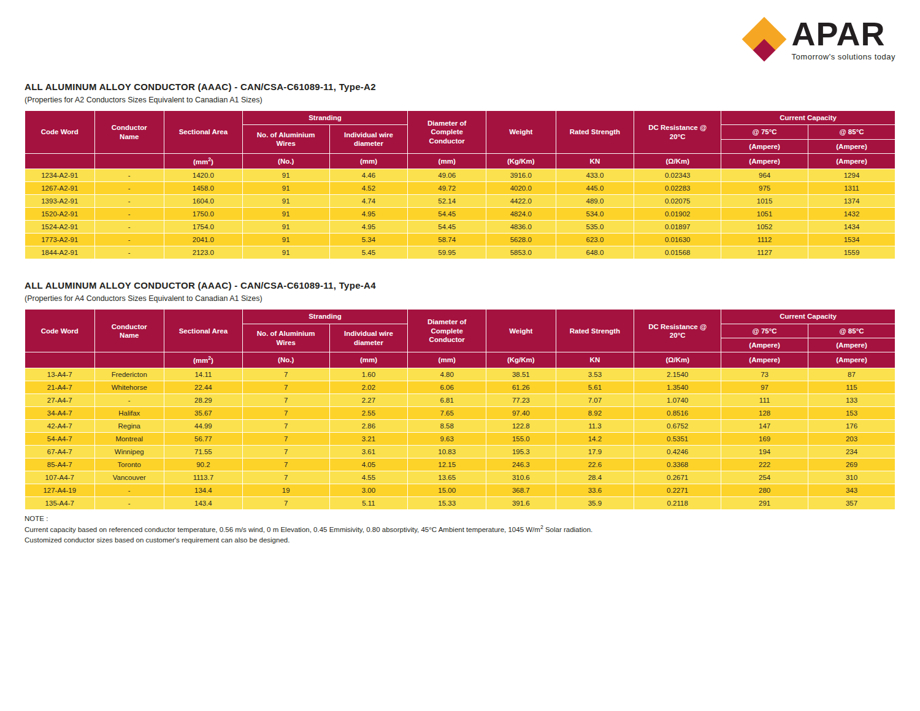APAR
Tomorrow's solutions today
ALL ALUMINUM ALLOY CONDUCTOR (AAAC) - CAN/CSA-C61089-11, Type-A2
(Properties for A2 Conductors Sizes Equivalent to Canadian A1 Sizes)
| Code Word | Conductor Name | Sectional Area | Stranding | Diameter of Complete Conductor | Weight | Rated Strength | DC Resistance @ 20°C | Current Capacity |
| --- | --- | --- | --- | --- | --- | --- | --- | --- |
| No. of Aluminium Wires | Individual wire diameter | @ 75°C | @ 85°C |
| (Ampere) | (Ampere) |
| | | (mm 2 ) | (No.) | (mm) | (mm) | (Kg/Km) | KN | (Ω/Km) | (Ampere) | (Ampere) |
| 1234-A2-91 | - | 1420.0 | 91 | 4.46 | 49.06 | 3916.0 | 433.0 | 0.02343 | 964 | 1294 |
| 1267-A2-91 | - | 1458.0 | 91 | 4.52 | 49.72 | 4020.0 | 445.0 | 0.02283 | 975 | 1311 |
| 1393-A2-91 | - | 1604.0 | 91 | 4.74 | 52.14 | 4422.0 | 489.0 | 0.02075 | 1015 | 1374 |
| 1520-A2-91 | - | 1750.0 | 91 | 4.95 | 54.45 | 4824.0 | 534.0 | 0.01902 | 1051 | 1432 |
| 1524-A2-91 | - | 1754.0 | 91 | 4.95 | 54.45 | 4836.0 | 535.0 | 0.01897 | 1052 | 1434 |
| 1773-A2-91 | - | 2041.0 | 91 | 5.34 | 58.74 | 5628.0 | 623.0 | 0.01630 | 1112 | 1534 |
| 1844-A2-91 | - | 2123.0 | 91 | 5.45 | 59.95 | 5853.0 | 648.0 | 0.01568 | 1127 | 1559 |
ALL ALUMINUM ALLOY CONDUCTOR (AAAC) - CAN/CSA-C61089-11, Type-A4
(Properties for A4 Conductors Sizes Equivalent to Canadian A1 Sizes)
| Code Word | Conductor Name | Sectional Area | Stranding | Diameter of Complete Conductor | Weight | Rated Strength | DC Resistance @ 20°C | Current Capacity |
| --- | --- | --- | --- | --- | --- | --- | --- | --- |
| No. of Aluminium Wires | Individual wire diameter | @ 75°C | @ 85°C |
| (Ampere) | (Ampere) |
| | | (mm 2 ) | (No.) | (mm) | (mm) | (Kg/Km) | KN | (Ω/Km) | (Ampere) | (Ampere) |
| 13-A4-7 | Fredericton | 14.11 | 7 | 1.60 | 4.80 | 38.51 | 3.53 | 2.1540 | 73 | 87 |
| 21-A4-7 | Whitehorse | 22.44 | 7 | 2.02 | 6.06 | 61.26 | 5.61 | 1.3540 | 97 | 115 |
| 27-A4-7 | - | 28.29 | 7 | 2.27 | 6.81 | 77.23 | 7.07 | 1.0740 | 111 | 133 |
| 34-A4-7 | Halifax | 35.67 | 7 | 2.55 | 7.65 | 97.40 | 8.92 | 0.8516 | 128 | 153 |
| 42-A4-7 | Regina | 44.99 | 7 | 2.86 | 8.58 | 122.8 | 11.3 | 0.6752 | 147 | 176 |
| 54-A4-7 | Montreal | 56.77 | 7 | 3.21 | 9.63 | 155.0 | 14.2 | 0.5351 | 169 | 203 |
| 67-A4-7 | Winnipeg | 71.55 | 7 | 3.61 | 10.83 | 195.3 | 17.9 | 0.4246 | 194 | 234 |
| 85-A4-7 | Toronto | 90.2 | 7 | 4.05 | 12.15 | 246.3 | 22.6 | 0.3368 | 222 | 269 |
| 107-A4-7 | Vancouver | 1113.7 | 7 | 4.55 | 13.65 | 310.6 | 28.4 | 0.2671 | 254 | 310 |
| 127-A4-19 | - | 134.4 | 19 | 3.00 | 15.00 | 368.7 | 33.6 | 0.2271 | 280 | 343 |
| 135-A4-7 | - | 143.4 | 7 | 5.11 | 15.33 | 391.6 | 35.9 | 0.2118 | 291 | 357 |
NOTE :
Current capacity based on referenced conductor temperature, 0.56 m/s wind, 0 m Elevation, 0.45 Emmisivity, 0.80 absorptivity, 45°C Ambient temperature, 1045 W/m2 Solar radiation.
Customized conductor sizes based on customer's requirement can also be designed.